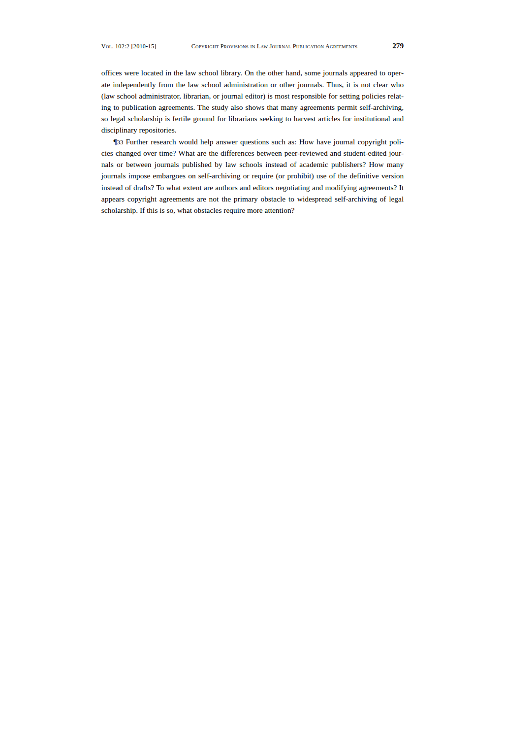Vol. 102:2 [2010-15] Copyright Provisions in Law Journal Publication Agreements 279
offices were located in the law school library. On the other hand, some journals appeared to operate independently from the law school administration or other journals. Thus, it is not clear who (law school administrator, librarian, or journal editor) is most responsible for setting policies relating to publication agreements. The study also shows that many agreements permit self-archiving, so legal scholarship is fertile ground for librarians seeking to harvest articles for institutional and disciplinary repositories.
¶33 Further research would help answer questions such as: How have journal copyright policies changed over time? What are the differences between peer-reviewed and student-edited journals or between journals published by law schools instead of academic publishers? How many journals impose embargoes on self-archiving or require (or prohibit) use of the definitive version instead of drafts? To what extent are authors and editors negotiating and modifying agreements? It appears copyright agreements are not the primary obstacle to widespread self-archiving of legal scholarship. If this is so, what obstacles require more attention?